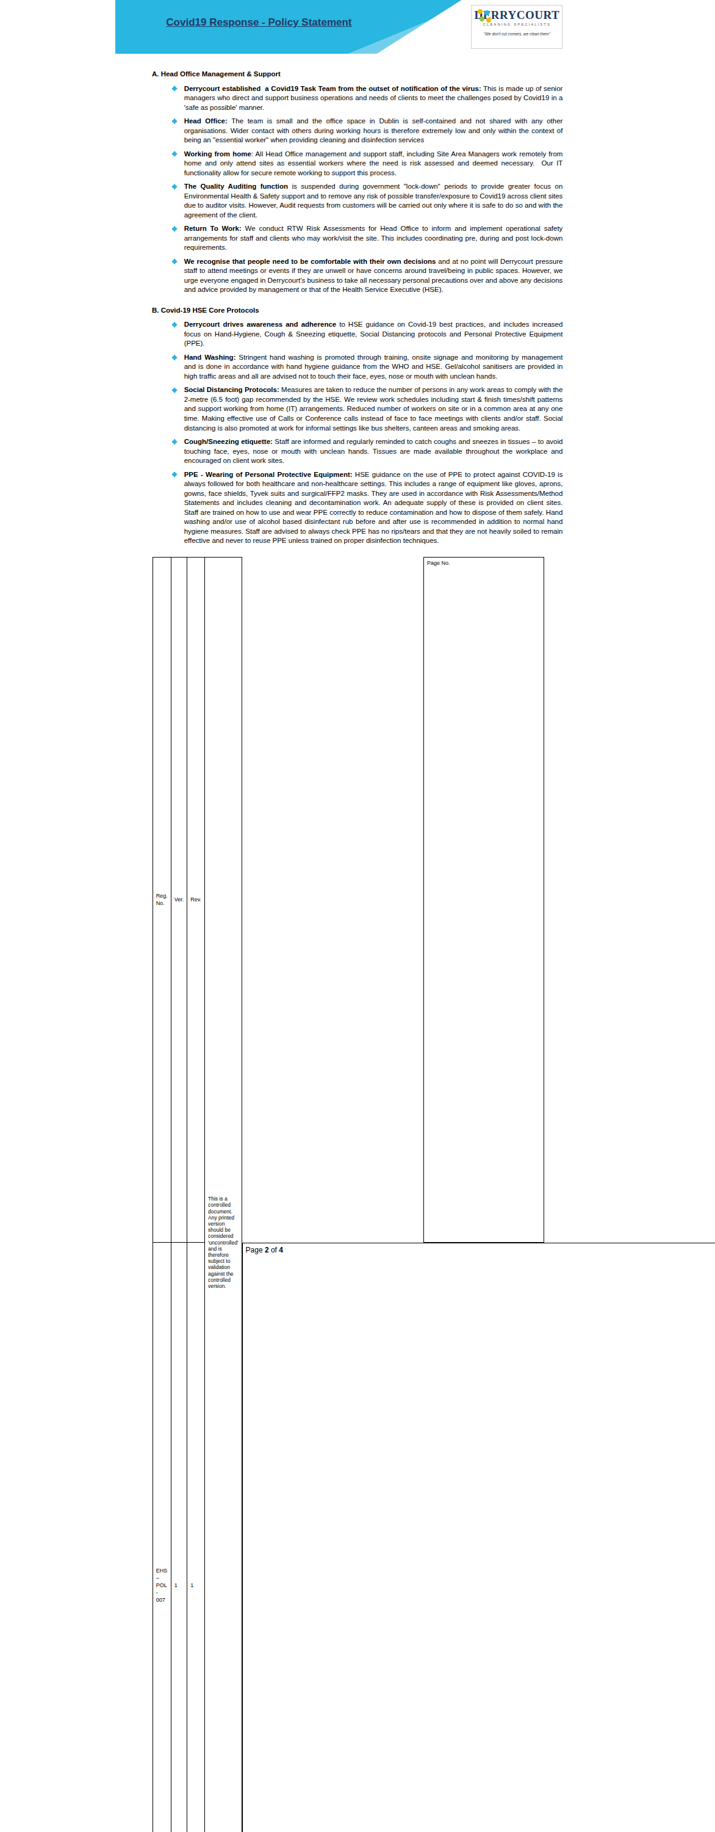Covid19 Response - Policy Statement
DERRY COURT
CLEANING SPECIALISTS
"We don't cut corners, we clean them"
Head Office Management & Support
Derrycourt established a Covid19 Task Team from the outset of notification of the virus: This is made up of senior managers who direct and support business operations and needs of clients to meet the challenges posed by Covid19 in a 'safe as possible' manner.
Head Office: The team is small and the office space in Dublin is self-contained and not shared with any other organisations. Wider contact with others during working hours is therefore extremely low and only within the context of being an "essential worker" when providing cleaning and disinfection services
Working from home: All Head Office management and support staff, including Site Area Managers work remotely from home and only attend sites as essential workers where the need is risk assessed and deemed necessary. Our IT functionality allow for secure remote working to support this process.
The Quality Auditing function is suspended during government "lock-down" periods to provide greater focus on Environmental Health & Safety support and to remove any risk of possible transfer/exposure to Covid19 across client sites due to auditor visits. However, Audit requests from customers will be carried out only where it is safe to do so and with the agreement of the client.
Return To Work: We conduct RTW Risk Assessments for Head Office to inform and implement operational safety arrangements for staff and clients who may work/visit the site. This includes coordinating pre, during and post lock-down requirements.
We recognise that people need to be comfortable with their own decisions and at no point will Derrycourt pressure staff to attend meetings or events if they are unwell or have concerns around travel/being in public spaces. However, we urge everyone engaged in Derrycourt's business to take all necessary personal precautions over and above any decisions and advice provided by management or that of the Health Service Executive (HSE).
Covid-19 HSE Core Protocols
Derrycourt drives awareness and adherence to HSE guidance on Covid-19 best practices, and includes increased focus on Hand-Hygiene, Cough & Sneezing etiquette, Social Distancing protocols and Personal Protective Equipment (PPE).
Hand Washing: Stringent hand washing is promoted through training, onsite signage and monitoring by management and is done in accordance with hand hygiene guidance from the WHO and HSE. Gel/alcohol sanitisers are provided in high traffic areas and all are advised not to touch their face, eyes, nose or mouth with unclean hands.
Social Distancing Protocols: Measures are taken to reduce the number of persons in any work areas to comply with the 2-metre (6.5 foot) gap recommended by the HSE. We review work schedules including start & finish times/shift patterns and support working from home (IT) arrangements. Reduced number of workers on site or in a common area at any one time. Making effective use of Calls or Conference calls instead of face to face meetings with clients and/or staff. Social distancing is also promoted at work for informal settings like bus shelters, canteen areas and smoking areas.
Cough/Sneezing etiquette: Staff are informed and regularly reminded to catch coughs and sneezes in tissues – to avoid touching face, eyes, nose or mouth with unclean hands. Tissues are made available throughout the workplace and encouraged on client work sites.
PPE - Wearing of Personal Protective Equipment: HSE guidance on the use of PPE to protect against COVID-19 is always followed for both healthcare and non-healthcare settings. This includes a range of equipment like gloves, aprons, gowns, face shields, Tyvek suits and surgical/FFP2 masks. They are used in accordance with Risk Assessments/Method Statements and includes cleaning and decontamination work. An adequate supply of these is provided on client sites. Staff are trained on how to use and wear PPE correctly to reduce contamination and how to dispose of them safely. Hand washing and/or use of alcohol based disinfectant rub before and after use is recommended in addition to normal hand hygiene measures. Staff are advised to always check PPE has no rips/tears and that they are not heavily soiled to remain effective and never to reuse PPE unless trained on proper disinfection techniques.
| Reg. No. | Ver. | Rev. | This is a controlled document. Any printed version should be considered 'uncontrolled' and is therefore subject to validation against the controlled version. | Page No. |
| EHS – POL - 007 | 1 | 1 | Page 2 of 4 |